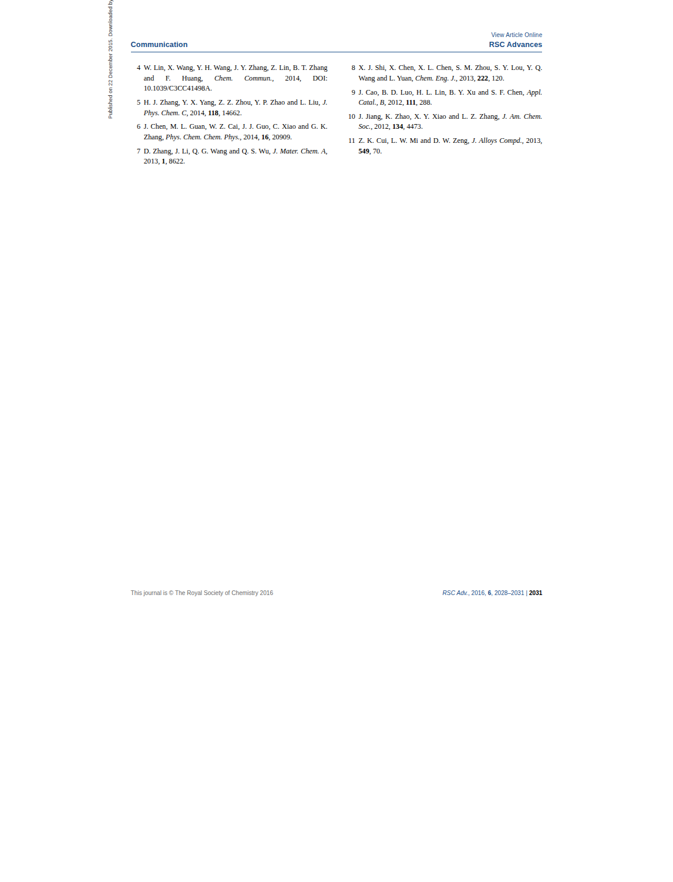View Article Online
Communication
RSC Advances
Published on 22 December 2015. Downloaded by California Institute of Technology on 04/02/2016 18:26:16.
4 W. Lin, X. Wang, Y. H. Wang, J. Y. Zhang, Z. Lin, B. T. Zhang and F. Huang, Chem. Commun., 2014, DOI: 10.1039/C3CC41498A.
5 H. J. Zhang, Y. X. Yang, Z. Z. Zhou, Y. P. Zhao and L. Liu, J. Phys. Chem. C, 2014, 118, 14662.
6 J. Chen, M. L. Guan, W. Z. Cai, J. J. Guo, C. Xiao and G. K. Zhang, Phys. Chem. Chem. Phys., 2014, 16, 20909.
7 D. Zhang, J. Li, Q. G. Wang and Q. S. Wu, J. Mater. Chem. A, 2013, 1, 8622.
8 X. J. Shi, X. Chen, X. L. Chen, S. M. Zhou, S. Y. Lou, Y. Q. Wang and L. Yuan, Chem. Eng. J., 2013, 222, 120.
9 J. Cao, B. D. Luo, H. L. Lin, B. Y. Xu and S. F. Chen, Appl. Catal., B, 2012, 111, 288.
10 J. Jiang, K. Zhao, X. Y. Xiao and L. Z. Zhang, J. Am. Chem. Soc., 2012, 134, 4473.
11 Z. K. Cui, L. W. Mi and D. W. Zeng, J. Alloys Compd., 2013, 549, 70.
This journal is © The Royal Society of Chemistry 2016
RSC Adv., 2016, 6, 2028–2031 | 2031